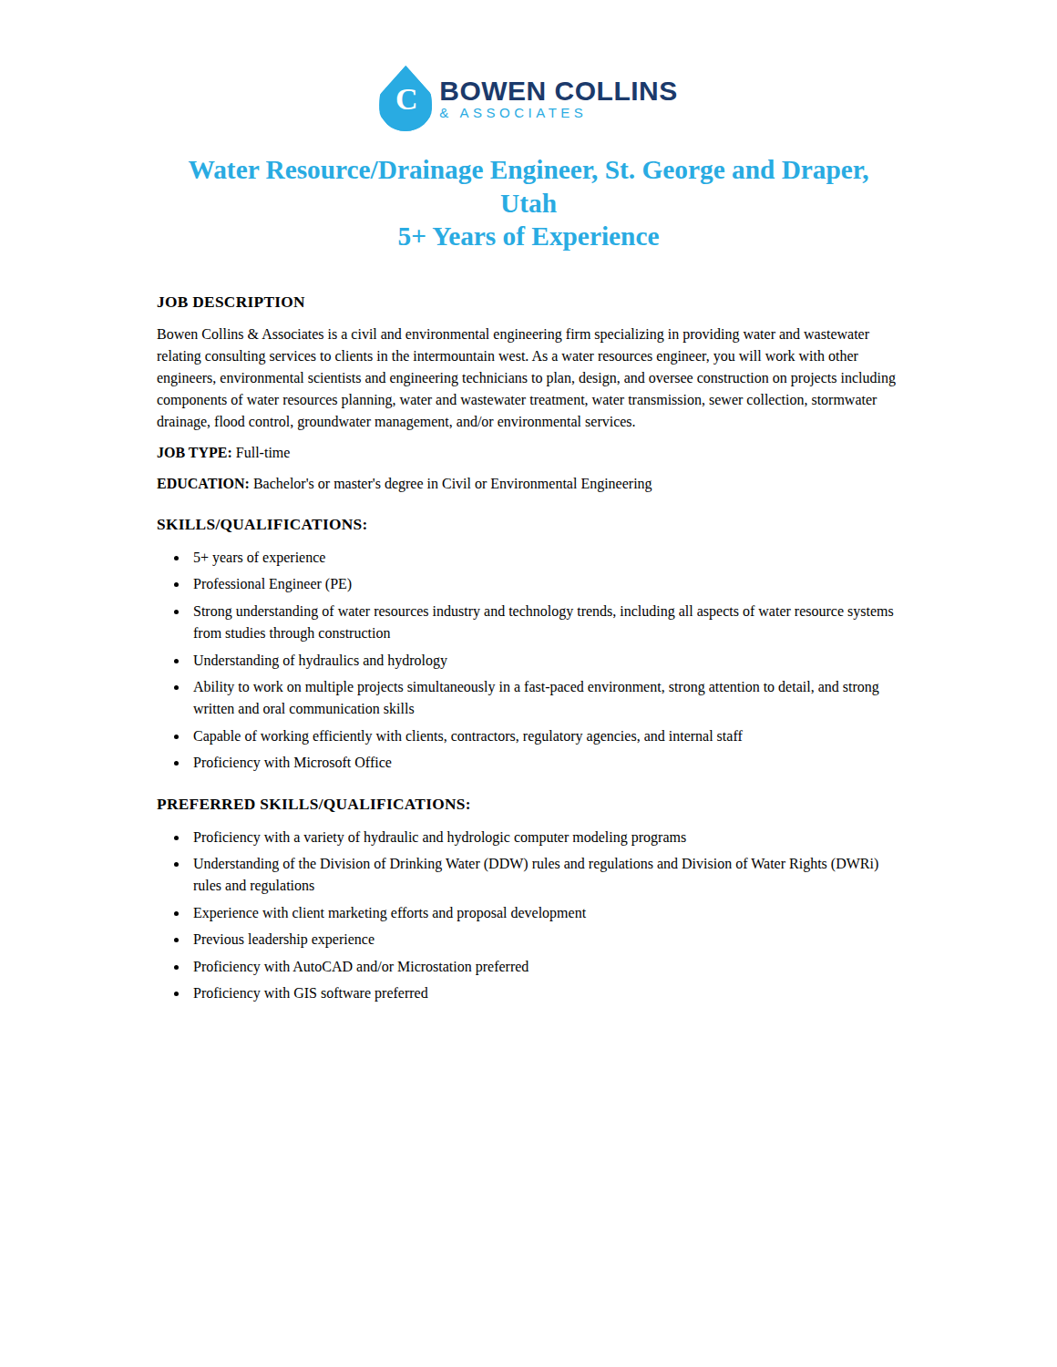C
BOWEN COLLINS
& ASSOCIATES
Water Resource/Drainage Engineer, St. George and Draper, Utah
5+ Years of Experience
JOB DESCRIPTION
Bowen Collins & Associates is a civil and environmental engineering firm specializing in providing water and wastewater relating consulting services to clients in the intermountain west. As a water resources engineer, you will work with other engineers, environmental scientists and engineering technicians to plan, design, and oversee construction on projects including components of water resources planning, water and wastewater treatment, water transmission, sewer collection, stormwater drainage, flood control, groundwater management, and/or environmental services.
JOB TYPE: Full-time
EDUCATION: Bachelor's or master's degree in Civil or Environmental Engineering
SKILLS/QUALIFICATIONS:
5+ years of experience
Professional Engineer (PE)
Strong understanding of water resources industry and technology trends, including all aspects of water resource systems from studies through construction
Understanding of hydraulics and hydrology
Ability to work on multiple projects simultaneously in a fast-paced environment, strong attention to detail, and strong written and oral communication skills
Capable of working efficiently with clients, contractors, regulatory agencies, and internal staff
Proficiency with Microsoft Office
PREFERRED SKILLS/QUALIFICATIONS:
Proficiency with a variety of hydraulic and hydrologic computer modeling programs
Understanding of the Division of Drinking Water (DDW) rules and regulations and Division of Water Rights (DWRi) rules and regulations
Experience with client marketing efforts and proposal development
Previous leadership experience
Proficiency with AutoCAD and/or Microstation preferred
Proficiency with GIS software preferred